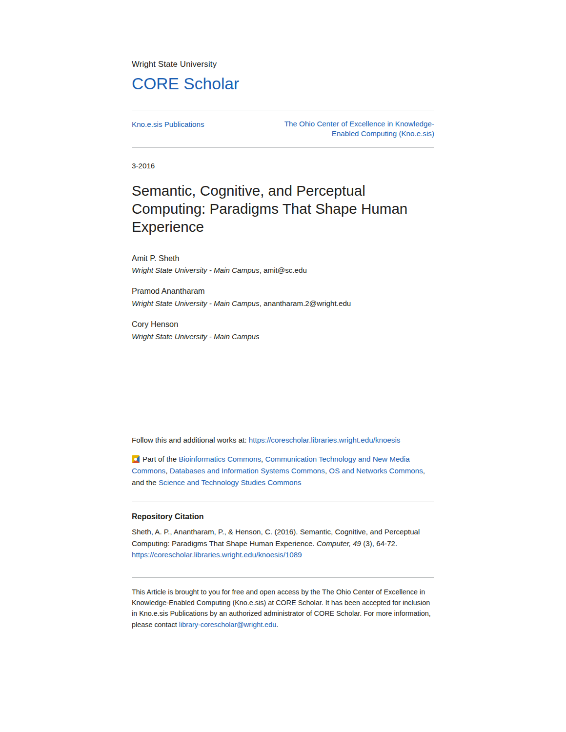Wright State University
CORE Scholar
Kno.e.sis Publications
The Ohio Center of Excellence in Knowledge-
Enabled Computing (Kno.e.sis)
3-2016
Semantic, Cognitive, and Perceptual Computing: Paradigms That Shape Human Experience
Amit P. Sheth
Wright State University - Main Campus, amit@sc.edu
Pramod Anantharam
Wright State University - Main Campus, anantharam.2@wright.edu
Cory Henson
Wright State University - Main Campus
Follow this and additional works at: https://corescholar.libraries.wright.edu/knoesis
Part of the Bioinformatics Commons, Communication Technology and New Media Commons, Databases and Information Systems Commons, OS and Networks Commons, and the Science and Technology Studies Commons
Repository Citation
Sheth, A. P., Anantharam, P., & Henson, C. (2016). Semantic, Cognitive, and Perceptual Computing: Paradigms That Shape Human Experience. Computer, 49 (3), 64-72.
https://corescholar.libraries.wright.edu/knoesis/1089
This Article is brought to you for free and open access by the The Ohio Center of Excellence in Knowledge-Enabled Computing (Kno.e.sis) at CORE Scholar. It has been accepted for inclusion in Kno.e.sis Publications by an authorized administrator of CORE Scholar. For more information, please contact library-corescholar@wright.edu.